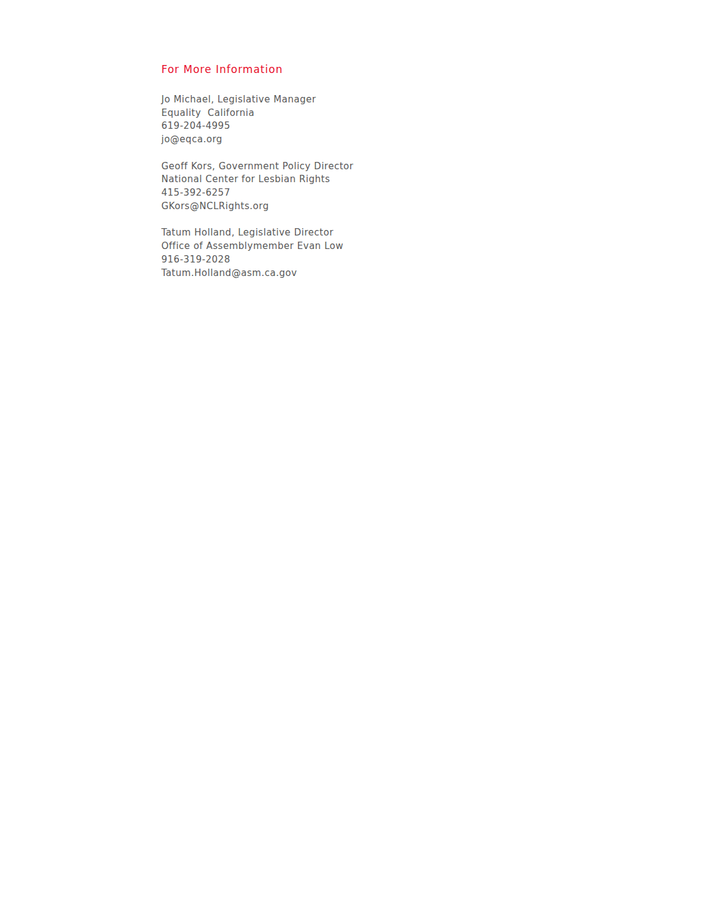For More Information
Jo Michael, Legislative Manager
Equality California
619-204-4995
jo@eqca.org
Geoff Kors, Government Policy Director
National Center for Lesbian Rights
415-392-6257
GKors@NCLRights.org
Tatum Holland, Legislative Director
Office of Assemblymember Evan Low
916-319-2028
Tatum.Holland@asm.ca.gov